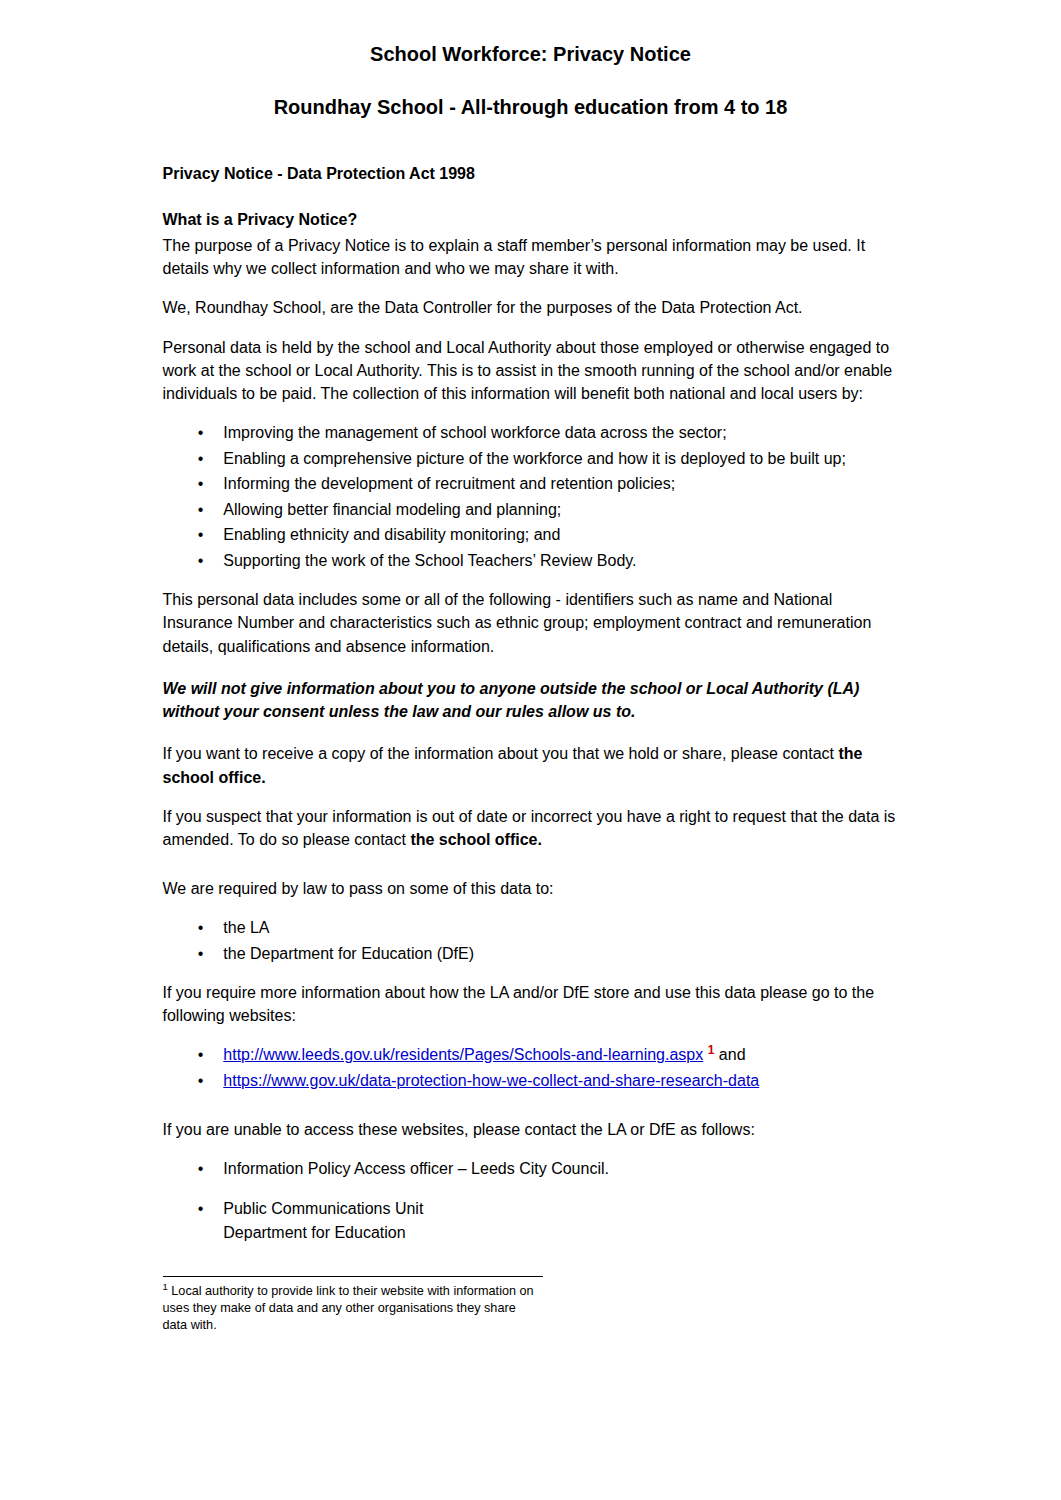School Workforce: Privacy Notice
Roundhay School - All-through education from 4 to 18
Privacy Notice - Data Protection Act 1998
What is a Privacy Notice?
The purpose of a Privacy Notice is to explain a staff member’s personal information may be used. It details why we collect information and who we may share it with.
We, Roundhay School, are the Data Controller for the purposes of the Data Protection Act.
Personal data is held by the school and Local Authority about those employed or otherwise engaged to work at the school or Local Authority. This is to assist in the smooth running of the school and/or enable individuals to be paid. The collection of this information will benefit both national and local users by:
Improving the management of school workforce data across the sector;
Enabling a comprehensive picture of the workforce and how it is deployed to be built up;
Informing the development of recruitment and retention policies;
Allowing better financial modeling and planning;
Enabling ethnicity and disability monitoring; and
Supporting the work of the School Teachers’ Review Body.
This personal data includes some or all of the following - identifiers such as name and National Insurance Number and characteristics such as ethnic group; employment contract and remuneration details, qualifications and absence information.
We will not give information about you to anyone outside the school or Local Authority (LA) without your consent unless the law and our rules allow us to.
If you want to receive a copy of the information about you that we hold or share, please contact the school office.
If you suspect that your information is out of date or incorrect you have a right to request that the data is amended. To do so please contact the school office.
We are required by law to pass on some of this data to:
the LA
the Department for Education (DfE)
If you require more information about how the LA and/or DfE store and use this data please go to the following websites:
http://www.leeds.gov.uk/residents/Pages/Schools-and-learning.aspx 1 and
https://www.gov.uk/data-protection-how-we-collect-and-share-research-data
If you are unable to access these websites, please contact the LA or DfE as follows:
Information Policy Access officer – Leeds City Council.
Public Communications Unit
Department for Education
1 Local authority to provide link to their website with information on uses they make of data and any other organisations they share data with.